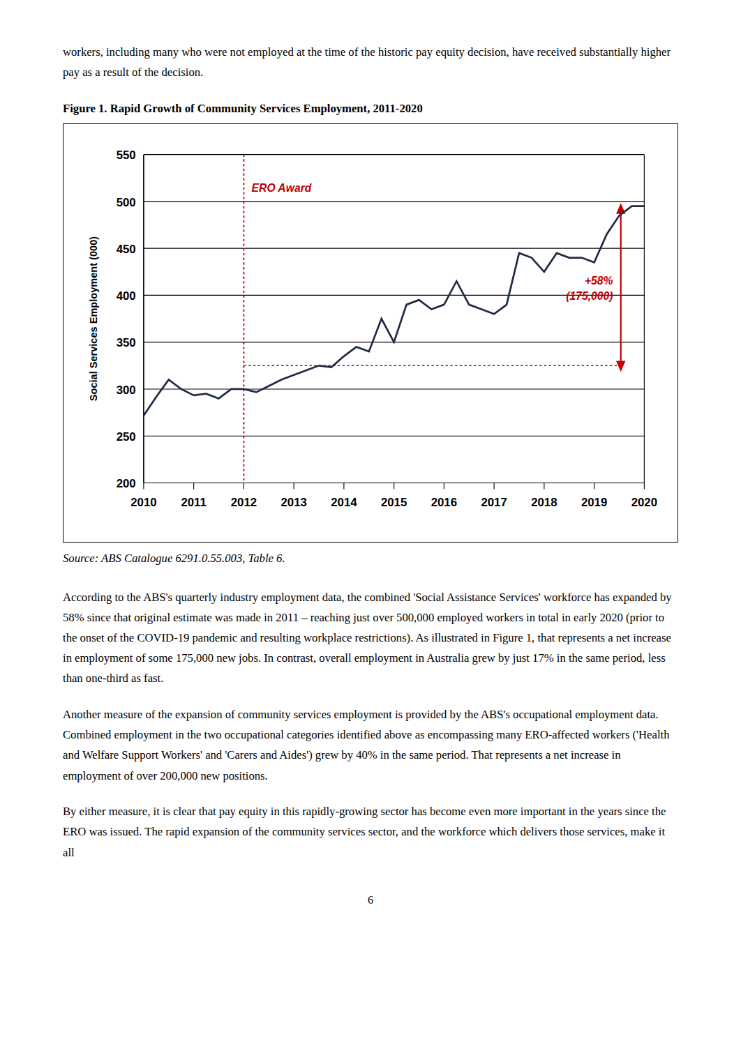workers, including many who were not employed at the time of the historic pay equity decision, have received substantially higher pay as a result of the decision.
Figure 1. Rapid Growth of Community Services Employment, 2011-2020
550 500 450 400 350 300 250 200 Social Services Employment (000) 2010 2011 2012 2013 2014 2015 2016 2017 2018 2019 2020 ERO Award +58% (175,000)
Source: ABS Catalogue 6291.0.55.003, Table 6.
According to the ABS's quarterly industry employment data, the combined 'Social Assistance Services' workforce has expanded by 58% since that original estimate was made in 2011 – reaching just over 500,000 employed workers in total in early 2020 (prior to the onset of the COVID-19 pandemic and resulting workplace restrictions). As illustrated in Figure 1, that represents a net increase in employment of some 175,000 new jobs. In contrast, overall employment in Australia grew by just 17% in the same period, less than one-third as fast.
Another measure of the expansion of community services employment is provided by the ABS's occupational employment data. Combined employment in the two occupational categories identified above as encompassing many ERO-affected workers ('Health and Welfare Support Workers' and 'Carers and Aides') grew by 40% in the same period. That represents a net increase in employment of over 200,000 new positions.
By either measure, it is clear that pay equity in this rapidly-growing sector has become even more important in the years since the ERO was issued. The rapid expansion of the community services sector, and the workforce which delivers those services, make it all
6